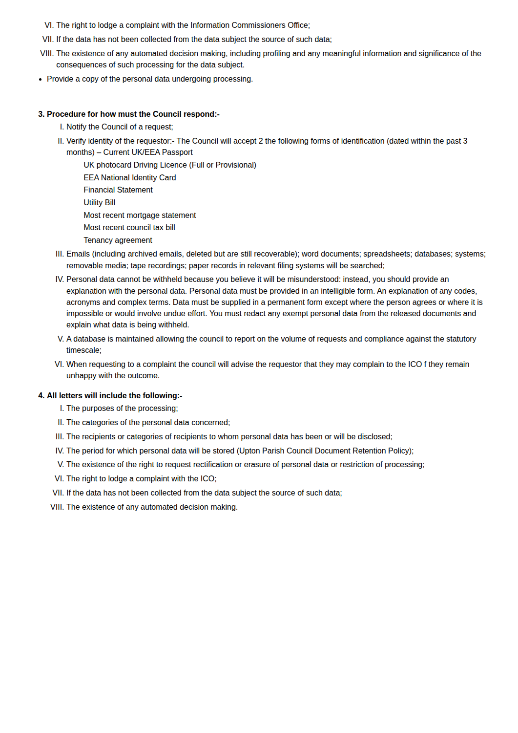The right to lodge a complaint with the Information Commissioners Office;
If the data has not been collected from the data subject the source of such data;
The existence of any automated decision making, including profiling and any meaningful information and significance of the consequences of such processing for the data subject.
Provide a copy of the personal data undergoing processing.
Procedure for how must the Council respond:-
Notify the Council of a request;
Verify identity of the requestor:- The Council will accept 2 the following forms of identification (dated within the past 3 months) – Current UK/EEA Passport
UK photocard Driving Licence (Full or Provisional)
EEA National Identity Card
Financial Statement
Utility Bill
Most recent mortgage statement
Most recent council tax bill
Tenancy agreement
Emails (including archived emails, deleted but are still recoverable); word documents; spreadsheets; databases; systems; removable media; tape recordings; paper records in relevant filing systems will be searched;
Personal data cannot be withheld because you believe it will be misunderstood: instead, you should provide an explanation with the personal data. Personal data must be provided in an intelligible form. An explanation of any codes, acronyms and complex terms. Data must be supplied in a permanent form except where the person agrees or where it is impossible or would involve undue effort. You must redact any exempt personal data from the released documents and explain what data is being withheld.
A database is maintained allowing the council to report on the volume of requests and compliance against the statutory timescale;
When requesting to a complaint the council will advise the requestor that they may complain to the ICO f they remain unhappy with the outcome.
All letters will include the following:-
The purposes of the processing;
The categories of the personal data concerned;
The recipients or categories of recipients to whom personal data has been or will be disclosed;
The period for which personal data will be stored (Upton Parish Council Document Retention Policy);
The existence of the right to request rectification or erasure of personal data or restriction of processing;
The right to lodge a complaint with the ICO;
If the data has not been collected from the data subject the source of such data;
The existence of any automated decision making.